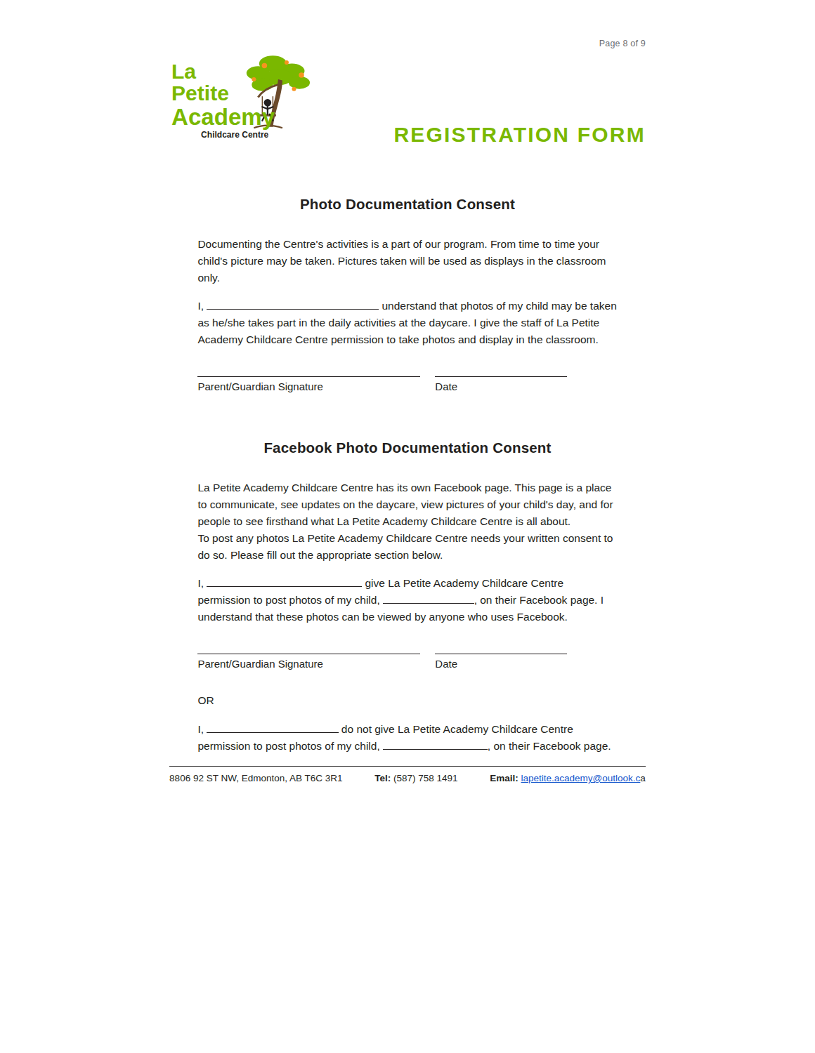Page 8 of 9
La Petite Academy Childcare Centre
REGISTRATION FORM
Photo Documentation Consent
Documenting the Centre's activities is a part of our program. From time to time your child's picture may be taken. Pictures taken will be used as displays in the classroom only.
I, understand that photos of my child may be taken as he/she takes part in the daily activities at the daycare. I give the staff of La Petite Academy Childcare Centre permission to take photos and display in the classroom.
Parent/Guardian Signature
Date
Facebook Photo Documentation Consent
La Petite Academy Childcare Centre has its own Facebook page. This page is a place to communicate, see updates on the daycare, view pictures of your child's day, and for people to see firsthand what La Petite Academy Childcare Centre is all about.
To post any photos La Petite Academy Childcare Centre needs your written consent to do so. Please fill out the appropriate section below.
I, give La Petite Academy Childcare Centre permission to post photos of my child, , on their Facebook page. I understand that these photos can be viewed by anyone who uses Facebook.
Parent/Guardian Signature
Date
OR
I, do not give La Petite Academy Childcare Centre permission to post photos of my child, , on their Facebook page.
8806 92 ST NW, Edmonton, AB T6C 3R1 Tel: (587) 758 1491 Email: lapetite.academy@outlook.c a